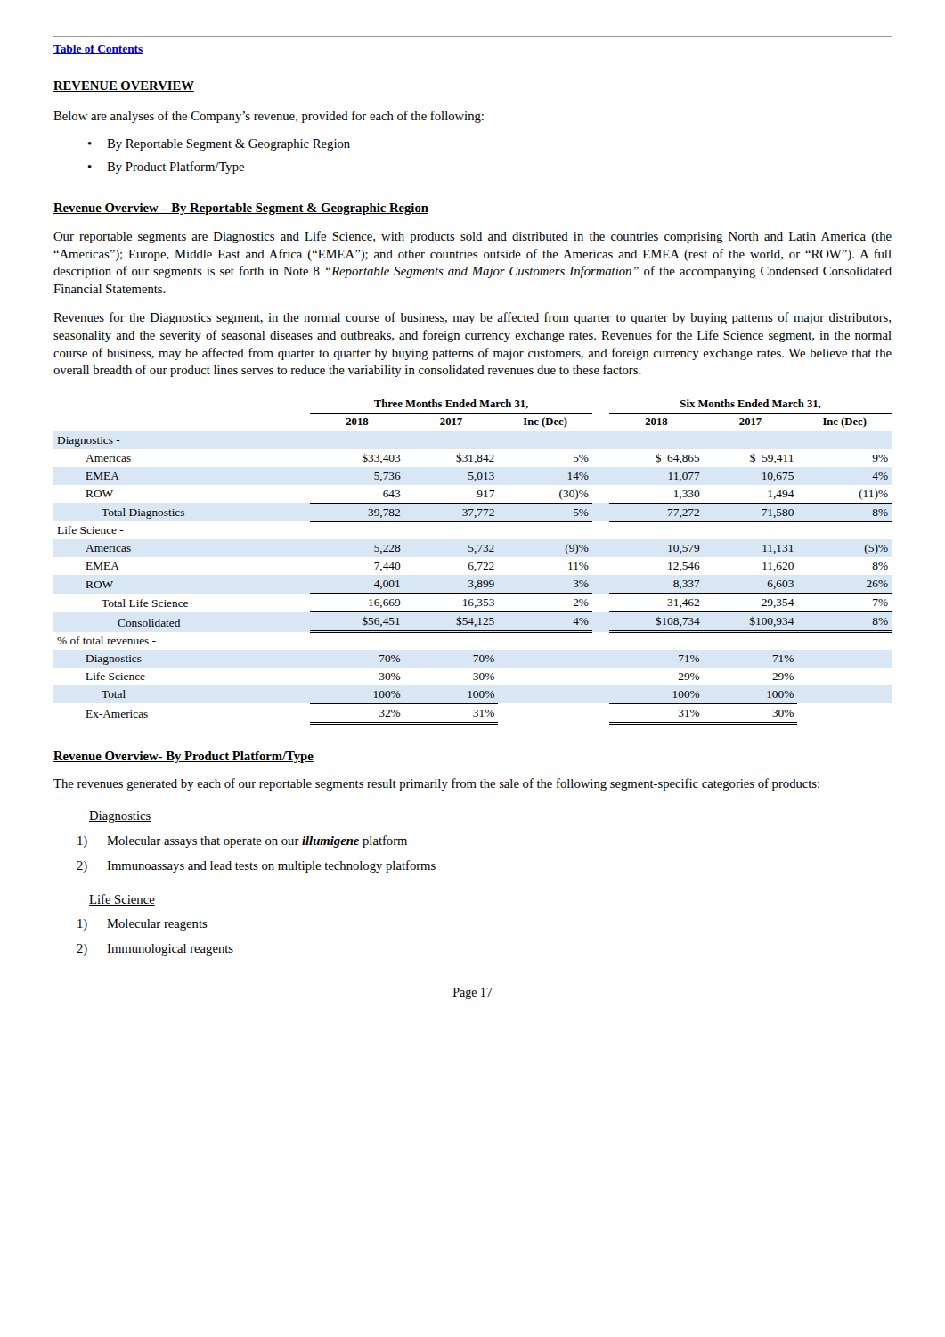Table of Contents
REVENUE OVERVIEW
Below are analyses of the Company’s revenue, provided for each of the following:
By Reportable Segment & Geographic Region
By Product Platform/Type
Revenue Overview – By Reportable Segment & Geographic Region
Our reportable segments are Diagnostics and Life Science, with products sold and distributed in the countries comprising North and Latin America (the “Americas”); Europe, Middle East and Africa (“EMEA”); and other countries outside of the Americas and EMEA (rest of the world, or “ROW”). A full description of our segments is set forth in Note 8 “Reportable Segments and Major Customers Information” of the accompanying Condensed Consolidated Financial Statements.
Revenues for the Diagnostics segment, in the normal course of business, may be affected from quarter to quarter by buying patterns of major distributors, seasonality and the severity of seasonal diseases and outbreaks, and foreign currency exchange rates. Revenues for the Life Science segment, in the normal course of business, may be affected from quarter to quarter by buying patterns of major customers, and foreign currency exchange rates. We believe that the overall breadth of our product lines serves to reduce the variability in consolidated revenues due to these factors.
| | Three Months Ended March 31, | | Six Months Ended March 31, |
| | 2018 | 2017 | Inc (Dec) | | 2018 | 2017 | Inc (Dec) |
| Diagnostics - | | | | | | | |
| Americas | $33,403 | $31,842 | 5% | | $ 64,865 | $ 59,411 | 9% |
| EMEA | 5,736 | 5,013 | 14% | | 11,077 | 10,675 | 4% |
| ROW | 643 | 917 | (30)% | | 1,330 | 1,494 | (11)% |
| Total Diagnostics | 39,782 | 37,772 | 5% | | 77,272 | 71,580 | 8% |
| Life Science - | | | | | | | |
| Americas | 5,228 | 5,732 | (9)% | | 10,579 | 11,131 | (5)% |
| EMEA | 7,440 | 6,722 | 11% | | 12,546 | 11,620 | 8% |
| ROW | 4,001 | 3,899 | 3% | | 8,337 | 6,603 | 26% |
| Total Life Science | 16,669 | 16,353 | 2% | | 31,462 | 29,354 | 7% |
| Consolidated | $56,451 | $54,125 | 4% | | $108,734 | $100,934 | 8% |
| % of total revenues - | | | | | | | |
| Diagnostics | 70% | 70% | | | 71% | 71% | |
| Life Science | 30% | 30% | | | 29% | 29% | |
| Total | 100% | 100% | | | 100% | 100% | |
| Ex-Americas | 32% | 31% | | | 31% | 30% | |
Revenue Overview- By Product Platform/Type
The revenues generated by each of our reportable segments result primarily from the sale of the following segment-specific categories of products:
Diagnostics
Molecular assays that operate on our illumigene platform
Immunoassays and lead tests on multiple technology platforms
Life Science
Molecular reagents
Immunological reagents
Page 17